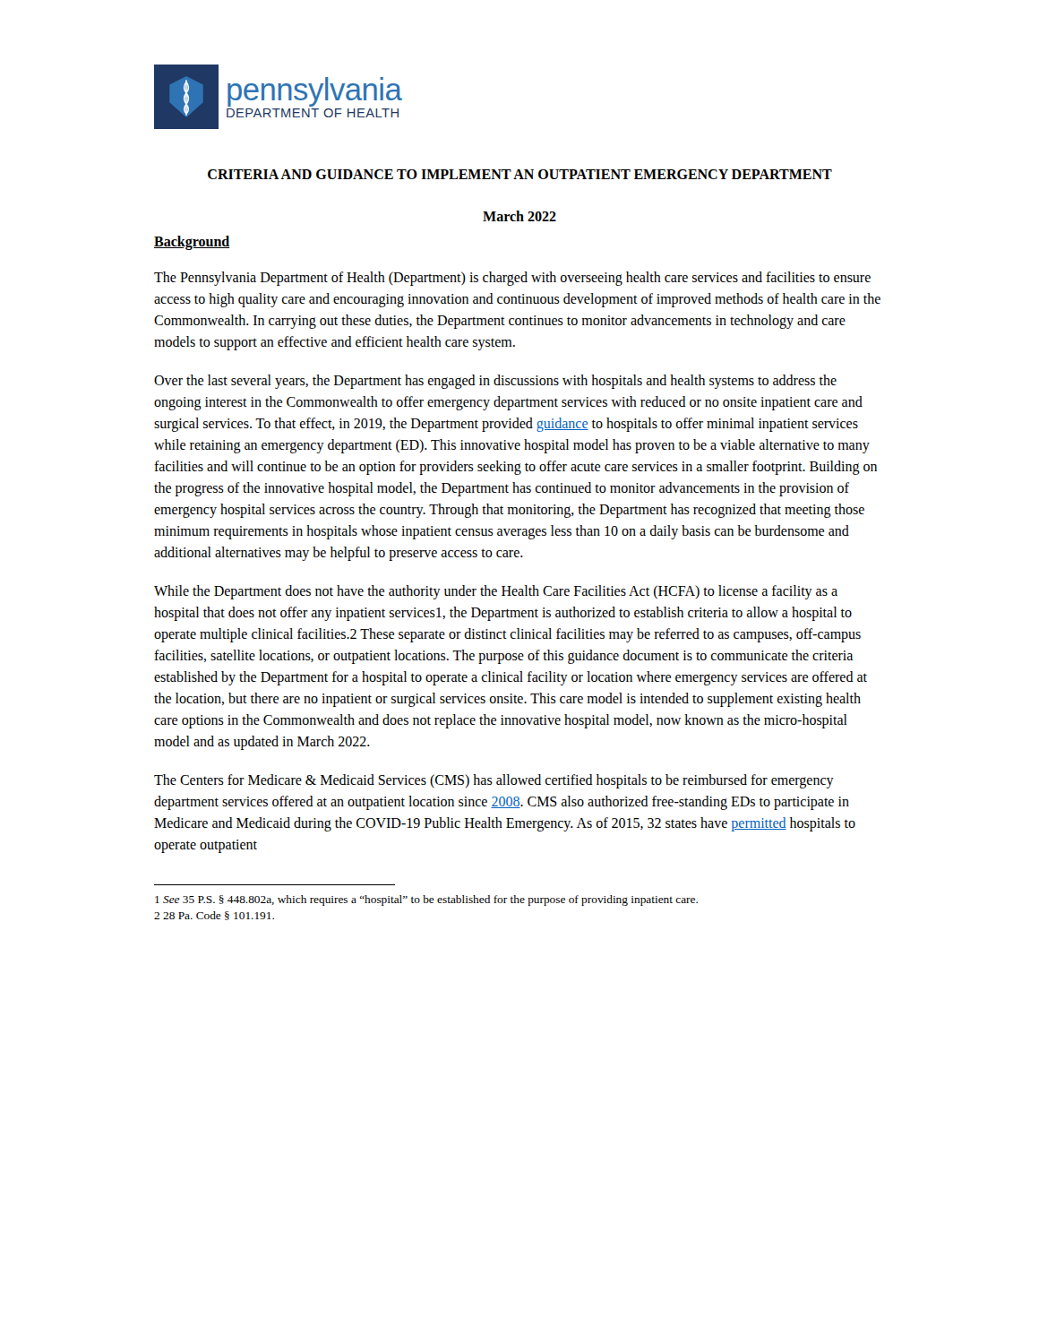pennsylvania
DEPARTMENT OF HEALTH
Criteria and Guidance to Implement an Outpatient Emergency Department
March 2022
Background
The Pennsylvania Department of Health (Department) is charged with overseeing health care services and facilities to ensure access to high quality care and encouraging innovation and continuous development of improved methods of health care in the Commonwealth. In carrying out these duties, the Department continues to monitor advancements in technology and care models to support an effective and efficient health care system.
Over the last several years, the Department has engaged in discussions with hospitals and health systems to address the ongoing interest in the Commonwealth to offer emergency department services with reduced or no onsite inpatient care and surgical services. To that effect, in 2019, the Department provided guidance to hospitals to offer minimal inpatient services while retaining an emergency department (ED). This innovative hospital model has proven to be a viable alternative to many facilities and will continue to be an option for providers seeking to offer acute care services in a smaller footprint. Building on the progress of the innovative hospital model, the Department has continued to monitor advancements in the provision of emergency hospital services across the country. Through that monitoring, the Department has recognized that meeting those minimum requirements in hospitals whose inpatient census averages less than 10 on a daily basis can be burdensome and additional alternatives may be helpful to preserve access to care.
While the Department does not have the authority under the Health Care Facilities Act (HCFA) to license a facility as a hospital that does not offer any inpatient services1, the Department is authorized to establish criteria to allow a hospital to operate multiple clinical facilities.2 These separate or distinct clinical facilities may be referred to as campuses, off-campus facilities, satellite locations, or outpatient locations. The purpose of this guidance document is to communicate the criteria established by the Department for a hospital to operate a clinical facility or location where emergency services are offered at the location, but there are no inpatient or surgical services onsite. This care model is intended to supplement existing health care options in the Commonwealth and does not replace the innovative hospital model, now known as the micro-hospital model and as updated in March 2022.
The Centers for Medicare & Medicaid Services (CMS) has allowed certified hospitals to be reimbursed for emergency department services offered at an outpatient location since 2008. CMS also authorized free-standing EDs to participate in Medicare and Medicaid during the COVID-19 Public Health Emergency. As of 2015, 32 states have permitted hospitals to operate outpatient
1 See 35 P.S. § 448.802a, which requires a “hospital” to be established for the purpose of providing inpatient care.
2 28 Pa. Code § 101.191.